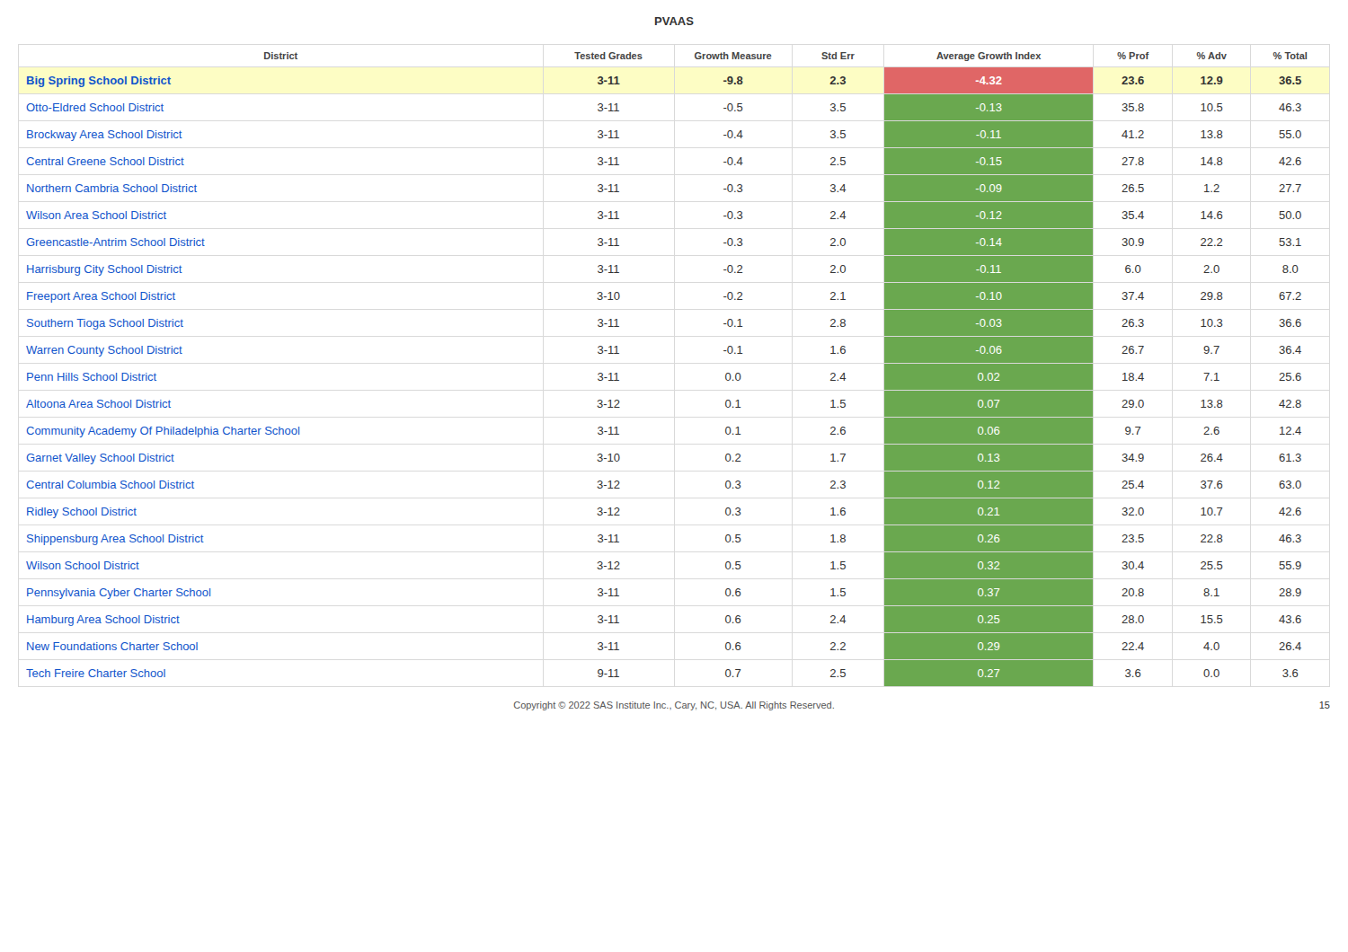PVAAS
| District | Tested Grades | Growth Measure | Std Err | Average Growth Index | % Prof | % Adv | % Total |
| --- | --- | --- | --- | --- | --- | --- | --- |
| Big Spring School District | 3-11 | -9.8 | 2.3 | -4.32 | 23.6 | 12.9 | 36.5 |
| Otto-Eldred School District | 3-11 | -0.5 | 3.5 | -0.13 | 35.8 | 10.5 | 46.3 |
| Brockway Area School District | 3-11 | -0.4 | 3.5 | -0.11 | 41.2 | 13.8 | 55.0 |
| Central Greene School District | 3-11 | -0.4 | 2.5 | -0.15 | 27.8 | 14.8 | 42.6 |
| Northern Cambria School District | 3-11 | -0.3 | 3.4 | -0.09 | 26.5 | 1.2 | 27.7 |
| Wilson Area School District | 3-11 | -0.3 | 2.4 | -0.12 | 35.4 | 14.6 | 50.0 |
| Greencastle-Antrim School District | 3-11 | -0.3 | 2.0 | -0.14 | 30.9 | 22.2 | 53.1 |
| Harrisburg City School District | 3-11 | -0.2 | 2.0 | -0.11 | 6.0 | 2.0 | 8.0 |
| Freeport Area School District | 3-10 | -0.2 | 2.1 | -0.10 | 37.4 | 29.8 | 67.2 |
| Southern Tioga School District | 3-11 | -0.1 | 2.8 | -0.03 | 26.3 | 10.3 | 36.6 |
| Warren County School District | 3-11 | -0.1 | 1.6 | -0.06 | 26.7 | 9.7 | 36.4 |
| Penn Hills School District | 3-11 | 0.0 | 2.4 | 0.02 | 18.4 | 7.1 | 25.6 |
| Altoona Area School District | 3-12 | 0.1 | 1.5 | 0.07 | 29.0 | 13.8 | 42.8 |
| Community Academy Of Philadelphia Charter School | 3-11 | 0.1 | 2.6 | 0.06 | 9.7 | 2.6 | 12.4 |
| Garnet Valley School District | 3-10 | 0.2 | 1.7 | 0.13 | 34.9 | 26.4 | 61.3 |
| Central Columbia School District | 3-12 | 0.3 | 2.3 | 0.12 | 25.4 | 37.6 | 63.0 |
| Ridley School District | 3-12 | 0.3 | 1.6 | 0.21 | 32.0 | 10.7 | 42.6 |
| Shippensburg Area School District | 3-11 | 0.5 | 1.8 | 0.26 | 23.5 | 22.8 | 46.3 |
| Wilson School District | 3-12 | 0.5 | 1.5 | 0.32 | 30.4 | 25.5 | 55.9 |
| Pennsylvania Cyber Charter School | 3-11 | 0.6 | 1.5 | 0.37 | 20.8 | 8.1 | 28.9 |
| Hamburg Area School District | 3-11 | 0.6 | 2.4 | 0.25 | 28.0 | 15.5 | 43.6 |
| New Foundations Charter School | 3-11 | 0.6 | 2.2 | 0.29 | 22.4 | 4.0 | 26.4 |
| Tech Freire Charter School | 9-11 | 0.7 | 2.5 | 0.27 | 3.6 | 0.0 | 3.6 |
Copyright © 2022 SAS Institute Inc., Cary, NC, USA. All Rights Reserved. 15